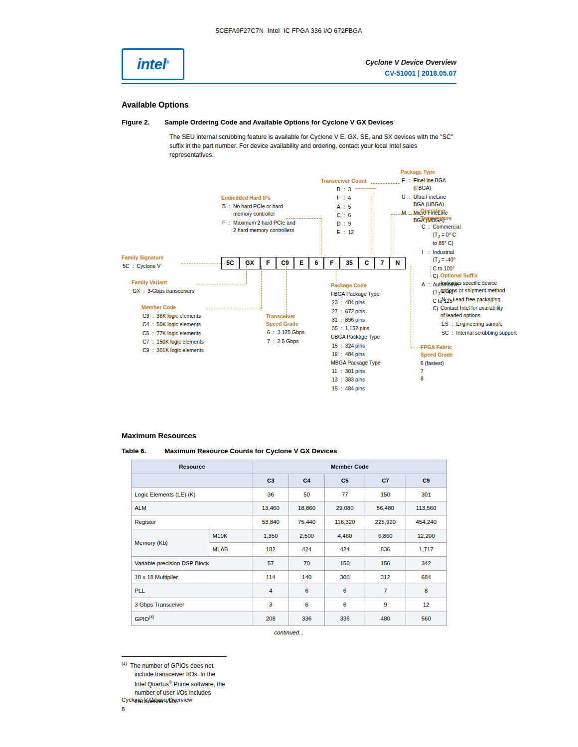5CEFA9F27C7N Intel IC FPGA 336 I/O 672FBGA
intel®
Cyclone V Device Overview
CV-51001 | 2018.05.07
Available Options
Figure 2. Sample Ordering Code and Available Options for Cyclone V GX Devices
The SEU internal scrubbing feature is available for Cyclone V E, GX, SE, and SX devices with the "SC" suffix in the part number. For device availability and ordering, contact your local Intel sales representatives.
Package Type
| F | : | FineLine BGA (FBGA) |
| U | : | Ultra FineLine BGA (UBGA) |
| M | : | Micro FineLine BGA (MBGA) |
Transceiver Count
| B | : | 3 |
| F | : | 4 |
| A | : | 5 |
| C | : | 6 |
| D | : | 9 |
| E | : | 12 |
Embedded Hard IPs
| B | : | No hard PCIe or hard memory controller |
| F | : | Maximum 2 hard PCIe and 2 hard memory controllers |
Operating Temperature
| C | : | Commercial (T J = 0° C to 85° C) |
| I | : | Industrial (T J = -40° C to 100° C) |
| A | : | Automotive (T J = -40° C to 125° C) |
5C
GX
F
C9
E
6
F
35
C
7
N
Family Signature
| 5C | : | Cyclone V |
Family Variant
| GX | : | 3-Gbps transceivers |
Member Code
| C3 | : | 36K logic elements |
| C4 | : | 50K logic elements |
| C5 | : | 77K logic elements |
| C7 | : | 150K logic elements |
| C9 | : | 301K logic elements |
Transceiver
Speed Grade
| 6 | : | 3.125 Gbps |
| 7 | : | 2.5 Gbps |
Package Code
FBGA Package Type
| 23 | : | 484 pins |
| 27 | : | 672 pins |
| 31 | : | 896 pins |
| 35 | : | 1,152 pins |
UBGA Package Type
| 15 | : | 324 pins |
| 19 | : | 484 pins |
MBGA Package Type
| 11 | : | 301 pins |
| 13 | : | 383 pins |
| 15 | : | 484 pins |
Optional Suffix
Indicates specific device
options or shipment method
| N | : | Lead-free packaging |
Contact Intel for availability
of leaded options
| ES | : | Engineering sample |
| SC | : | Internal scrubbing support |
FPGA Fabric
Speed Grade
6 (fastest)
7
8
Maximum Resources
Table 6. Maximum Resource Counts for Cyclone V GX Devices
| Resource | Member Code |
| --- | --- |
| | C3 | C4 | C5 | C7 | C9 |
| Logic Elements (LE) (K) | 36 | 50 | 77 | 150 | 301 |
| ALM | 13,460 | 18,860 | 29,080 | 56,480 | 113,560 |
| Register | 53,840 | 75,440 | 116,320 | 225,920 | 454,240 |
| Memory (Kb) | M10K | 1,350 | 2,500 | 4,460 | 6,860 | 12,200 |
| MLAB | 182 | 424 | 424 | 836 | 1,717 |
| Variable-precision DSP Block | 57 | 70 | 150 | 156 | 342 |
| 18 x 18 Multiplier | 114 | 140 | 300 | 312 | 684 |
| PLL | 4 | 6 | 6 | 7 | 8 |
| 3 Gbps Transceiver | 3 | 6 | 6 | 9 | 12 |
| GPIO (4) | 208 | 336 | 336 | 480 | 560 |
| continued... |
(4) The number of GPIOs does not include transceiver I/Os. In the Intel Quartus® Prime software, the number of user I/Os includes transceiver I/Os.
Cyclone V Device Overview
8